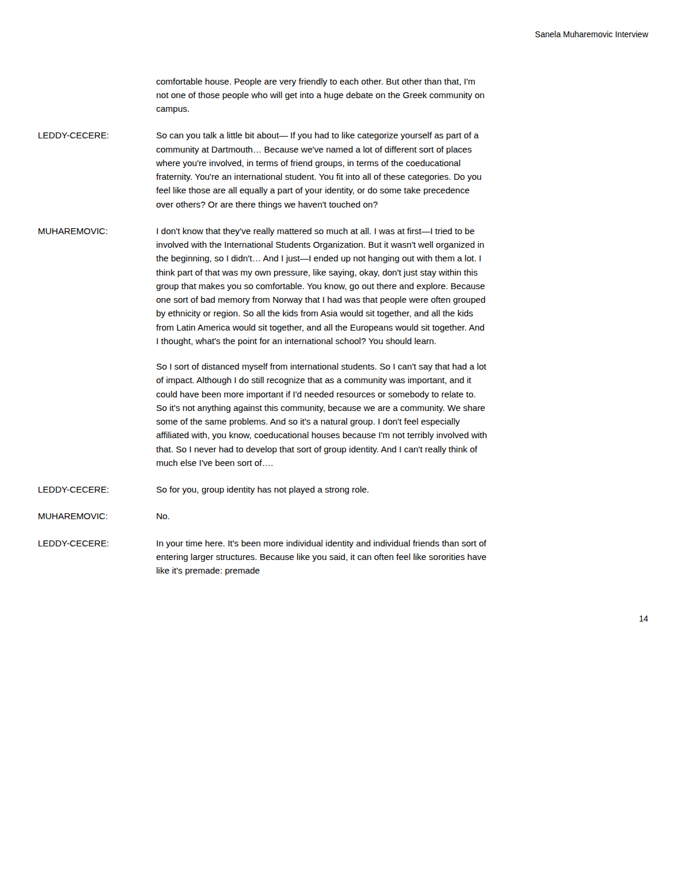Sanela Muharemovic Interview
comfortable house. People are very friendly to each other. But other than that, I'm not one of those people who will get into a huge debate on the Greek community on campus.
LEDDY-CECERE:
So can you talk a little bit about— If you had to like categorize yourself as part of a community at Dartmouth… Because we've named a lot of different sort of places where you're involved, in terms of friend groups, in terms of the coeducational fraternity. You're an international student. You fit into all of these categories. Do you feel like those are all equally a part of your identity, or do some take precedence over others? Or are there things we haven't touched on?
MUHAREMOVIC:
I don't know that they've really mattered so much at all. I was at first—I tried to be involved with the International Students Organization. But it wasn't well organized in the beginning, so I didn't… And I just—I ended up not hanging out with them a lot. I think part of that was my own pressure, like saying, okay, don't just stay within this group that makes you so comfortable. You know, go out there and explore. Because one sort of bad memory from Norway that I had was that people were often grouped by ethnicity or region. So all the kids from Asia would sit together, and all the kids from Latin America would sit together, and all the Europeans would sit together. And I thought, what's the point for an international school? You should learn.
So I sort of distanced myself from international students. So I can't say that had a lot of impact. Although I do still recognize that as a community was important, and it could have been more important if I'd needed resources or somebody to relate to. So it's not anything against this community, because we are a community. We share some of the same problems. And so it's a natural group. I don't feel especially affiliated with, you know, coeducational houses because I'm not terribly involved with that. So I never had to develop that sort of group identity. And I can't really think of much else I've been sort of….
LEDDY-CECERE:
So for you, group identity has not played a strong role.
MUHAREMOVIC:
No.
LEDDY-CECERE:
In your time here. It's been more individual identity and individual friends than sort of entering larger structures. Because like you said, it can often feel like sororities have like it's premade: premade
14